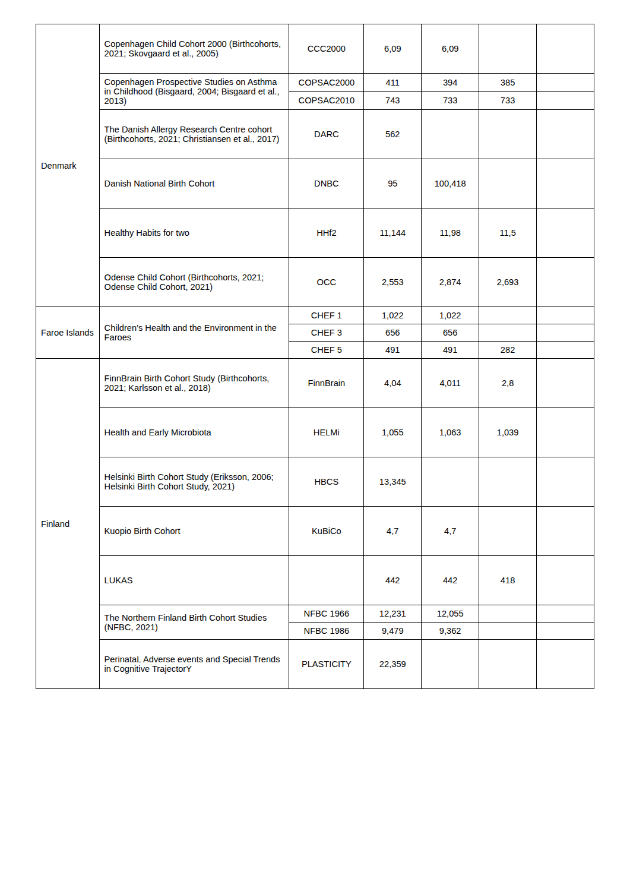| Denmark | Copenhagen Child Cohort 2000 (Birthcohorts, 2021; Skovgaard et al., 2005) | CCC2000 | 6,09 | 6,09 | | |
| Copenhagen Prospective Studies on Asthma in Childhood (Bisgaard, 2004; Bisgaard et al., 2013) | COPSAC2000 | 411 | 394 | 385 | |
| COPSAC2010 | 743 | 733 | 733 | |
| The Danish Allergy Research Centre cohort (Birthcohorts, 2021; Christiansen et al., 2017) | DARC | 562 | | | |
| Danish National Birth Cohort | DNBC | 95 | 100,418 | | |
| Healthy Habits for two | HHf2 | 11,144 | 11,98 | 11,5 | |
| Odense Child Cohort (Birthcohorts, 2021; Odense Child Cohort, 2021) | OCC | 2,553 | 2,874 | 2,693 | |
| Faroe Islands | Children's Health and the Environment in the Faroes | CHEF 1 | 1,022 | 1,022 | | |
| CHEF 3 | 656 | 656 | | |
| CHEF 5 | 491 | 491 | 282 | |
| Finland | FinnBrain Birth Cohort Study (Birthcohorts, 2021; Karlsson et al., 2018) | FinnBrain | 4,04 | 4,011 | 2,8 | |
| Health and Early Microbiota | HELMi | 1,055 | 1,063 | 1,039 | |
| Helsinki Birth Cohort Study (Eriksson, 2006; Helsinki Birth Cohort Study, 2021) | HBCS | 13,345 | | | |
| Kuopio Birth Cohort | KuBiCo | 4,7 | 4,7 | | |
| LUKAS | | 442 | 442 | 418 | |
| The Northern Finland Birth Cohort Studies (NFBC, 2021) | NFBC 1966 | 12,231 | 12,055 | | |
| NFBC 1986 | 9,479 | 9,362 | | |
| PerinataL Adverse events and Special Trends in Cognitive TrajectorY | PLASTICITY | 22,359 | | | |